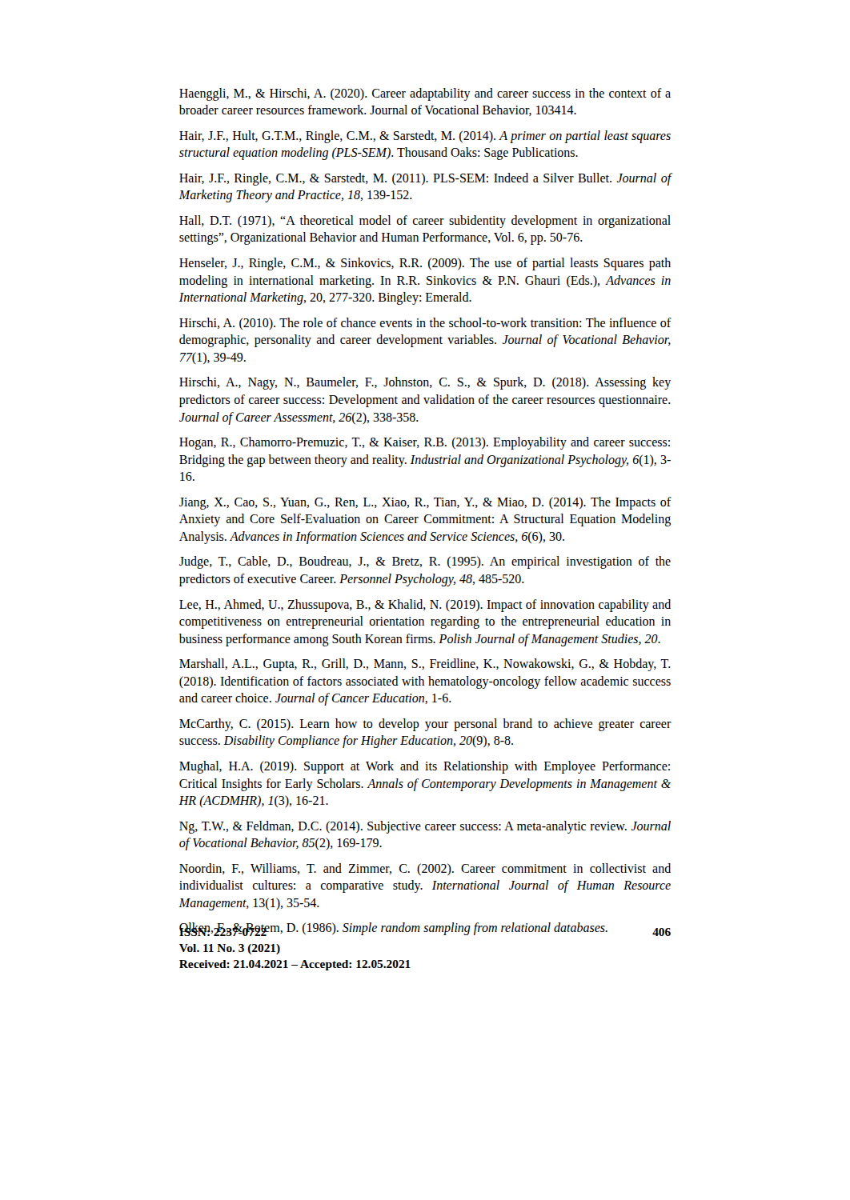Haenggli, M., & Hirschi, A. (2020). Career adaptability and career success in the context of a broader career resources framework. Journal of Vocational Behavior, 103414.
Hair, J.F., Hult, G.T.M., Ringle, C.M., & Sarstedt, M. (2014). A primer on partial least squares structural equation modeling (PLS-SEM). Thousand Oaks: Sage Publications.
Hair, J.F., Ringle, C.M., & Sarstedt, M. (2011). PLS-SEM: Indeed a Silver Bullet. Journal of Marketing Theory and Practice, 18, 139-152.
Hall, D.T. (1971), “A theoretical model of career subidentity development in organizational settings”, Organizational Behavior and Human Performance, Vol. 6, pp. 50-76.
Henseler, J., Ringle, C.M., & Sinkovics, R.R. (2009). The use of partial leasts Squares path modeling in international marketing. In R.R. Sinkovics & P.N. Ghauri (Eds.), Advances in International Marketing, 20, 277-320. Bingley: Emerald.
Hirschi, A. (2010). The role of chance events in the school-to-work transition: The influence of demographic, personality and career development variables. Journal of Vocational Behavior, 77(1), 39-49.
Hirschi, A., Nagy, N., Baumeler, F., Johnston, C. S., & Spurk, D. (2018). Assessing key predictors of career success: Development and validation of the career resources questionnaire. Journal of Career Assessment, 26(2), 338-358.
Hogan, R., Chamorro-Premuzic, T., & Kaiser, R.B. (2013). Employability and career success: Bridging the gap between theory and reality. Industrial and Organizational Psychology, 6(1), 3-16.
Jiang, X., Cao, S., Yuan, G., Ren, L., Xiao, R., Tian, Y., & Miao, D. (2014). The Impacts of Anxiety and Core Self-Evaluation on Career Commitment: A Structural Equation Modeling Analysis. Advances in Information Sciences and Service Sciences, 6(6), 30.
Judge, T., Cable, D., Boudreau, J., & Bretz, R. (1995). An empirical investigation of the predictors of executive Career. Personnel Psychology, 48, 485-520.
Lee, H., Ahmed, U., Zhussupova, B., & Khalid, N. (2019). Impact of innovation capability and competitiveness on entrepreneurial orientation regarding to the entrepreneurial education in business performance among South Korean firms. Polish Journal of Management Studies, 20.
Marshall, A.L., Gupta, R., Grill, D., Mann, S., Freidline, K., Nowakowski, G., & Hobday, T. (2018). Identification of factors associated with hematology-oncology fellow academic success and career choice. Journal of Cancer Education, 1-6.
McCarthy, C. (2015). Learn how to develop your personal brand to achieve greater career success. Disability Compliance for Higher Education, 20(9), 8-8.
Mughal, H.A. (2019). Support at Work and its Relationship with Employee Performance: Critical Insights for Early Scholars. Annals of Contemporary Developments in Management & HR (ACDMHR), 1(3), 16-21.
Ng, T.W., & Feldman, D.C. (2014). Subjective career success: A meta-analytic review. Journal of Vocational Behavior, 85(2), 169-179.
Noordin, F., Williams, T. and Zimmer, C. (2002). Career commitment in collectivist and individualist cultures: a comparative study. International Journal of Human Resource Management, 13(1), 35-54.
Olken, F., & Rotem, D. (1986). Simple random sampling from relational databases.
ISSN: 2237-0722
406
Vol. 11 No. 3 (2021)
Received: 21.04.2021 – Accepted: 12.05.2021